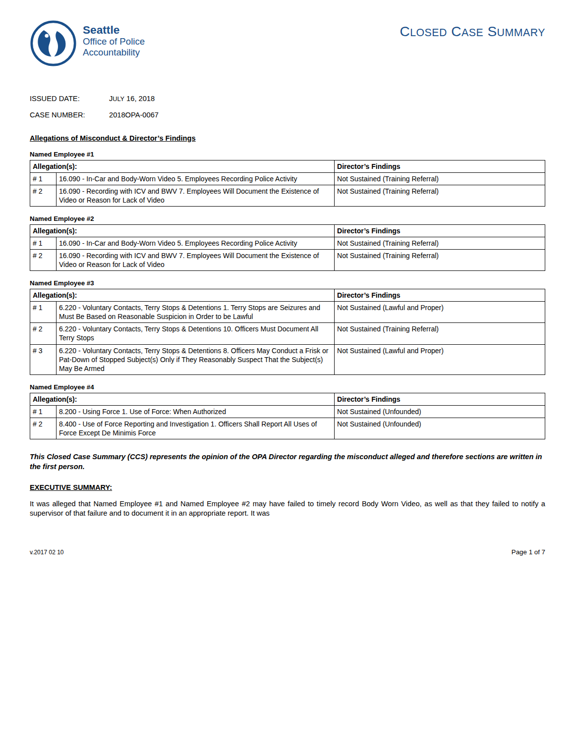Seattle
Office of Police
Accountability
CLOSED CASE SUMMARY
ISSUED DATE: JULY 16, 2018
CASE NUMBER: 2018OPA-0067
Allegations of Misconduct & Director’s Findings
Named Employee #1
| Allegation(s): | Director’s Findings |
| --- | --- |
| # 1 | 16.090 - In-Car and Body-Worn Video 5. Employees Recording Police Activity | Not Sustained (Training Referral) |
| # 2 | 16.090 - Recording with ICV and BWV 7. Employees Will Document the Existence of Video or Reason for Lack of Video | Not Sustained (Training Referral) |
Named Employee #2
| Allegation(s): | Director’s Findings |
| --- | --- |
| # 1 | 16.090 - In-Car and Body-Worn Video 5. Employees Recording Police Activity | Not Sustained (Training Referral) |
| # 2 | 16.090 - Recording with ICV and BWV 7. Employees Will Document the Existence of Video or Reason for Lack of Video | Not Sustained (Training Referral) |
Named Employee #3
| Allegation(s): | Director’s Findings |
| --- | --- |
| # 1 | 6.220 - Voluntary Contacts, Terry Stops & Detentions 1. Terry Stops are Seizures and Must Be Based on Reasonable Suspicion in Order to be Lawful | Not Sustained (Lawful and Proper) |
| # 2 | 6.220 - Voluntary Contacts, Terry Stops & Detentions 10. Officers Must Document All Terry Stops | Not Sustained (Training Referral) |
| # 3 | 6.220 - Voluntary Contacts, Terry Stops & Detentions 8. Officers May Conduct a Frisk or Pat-Down of Stopped Subject(s) Only if They Reasonably Suspect That the Subject(s) May Be Armed | Not Sustained (Lawful and Proper) |
Named Employee #4
| Allegation(s): | Director’s Findings |
| --- | --- |
| # 1 | 8.200 - Using Force 1. Use of Force: When Authorized | Not Sustained (Unfounded) |
| # 2 | 8.400 - Use of Force Reporting and Investigation 1. Officers Shall Report All Uses of Force Except De Minimis Force | Not Sustained (Unfounded) |
This Closed Case Summary (CCS) represents the opinion of the OPA Director regarding the misconduct alleged and therefore sections are written in the first person.
EXECUTIVE SUMMARY:
It was alleged that Named Employee #1 and Named Employee #2 may have failed to timely record Body Worn Video, as well as that they failed to notify a supervisor of that failure and to document it in an appropriate report. It was
v.2017 02 10
Page 1 of 7